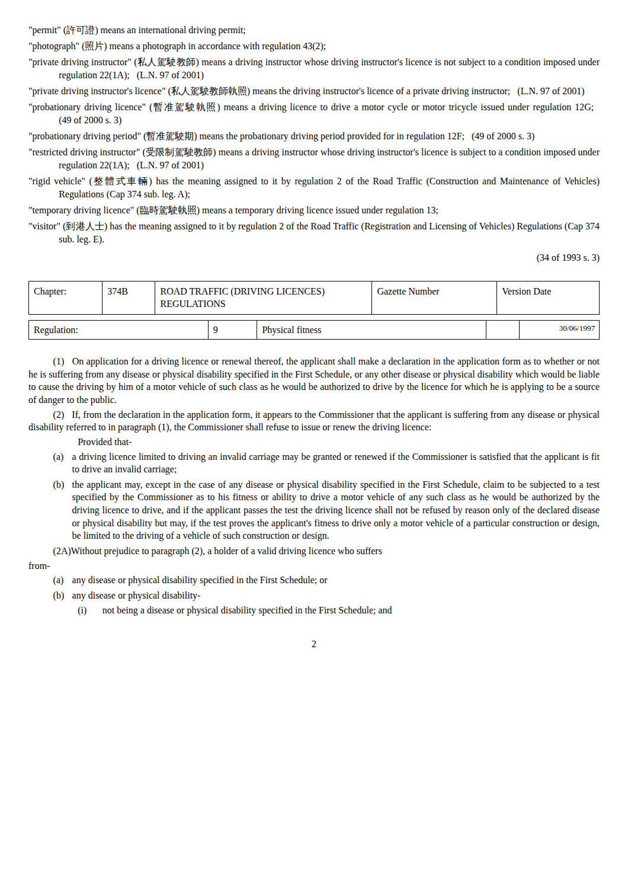"permit" (許可證) means an international driving permit;
"photograph" (照片) means a photograph in accordance with regulation 43(2);
"private driving instructor" (私人駕駛教師) means a driving instructor whose driving instructor's licence is not subject to a condition imposed under regulation 22(1A); (L.N. 97 of 2001)
"private driving instructor's licence" (私人駕駛教師執照) means the driving instructor's licence of a private driving instructor; (L.N. 97 of 2001)
"probationary driving licence" (暫准駕駛執照) means a driving licence to drive a motor cycle or motor tricycle issued under regulation 12G; (49 of 2000 s. 3)
"probationary driving period" (暫准駕駛期) means the probationary driving period provided for in regulation 12F; (49 of 2000 s. 3)
"restricted driving instructor" (受限制駕駛教師) means a driving instructor whose driving instructor's licence is subject to a condition imposed under regulation 22(1A); (L.N. 97 of 2001)
"rigid vehicle" (整體式車輛) has the meaning assigned to it by regulation 2 of the Road Traffic (Construction and Maintenance of Vehicles) Regulations (Cap 374 sub. leg. A);
"temporary driving licence" (臨時駕駛執照) means a temporary driving licence issued under regulation 13;
"visitor" (到港人士) has the meaning assigned to it by regulation 2 of the Road Traffic (Registration and Licensing of Vehicles) Regulations (Cap 374 sub. leg. E).
(34 of 1993 s. 3)
| Chapter: | 374B | ROAD TRAFFIC (DRIVING LICENCES) REGULATIONS | Gazette Number | Version Date |
| Regulation: | 9 | Physical fitness | | 30/06/1997 |
(1) On application for a driving licence or renewal thereof, the applicant shall make a declaration in the application form as to whether or not he is suffering from any disease or physical disability specified in the First Schedule, or any other disease or physical disability which would be liable to cause the driving by him of a motor vehicle of such class as he would be authorized to drive by the licence for which he is applying to be a source of danger to the public.
(2) If, from the declaration in the application form, it appears to the Commissioner that the applicant is suffering from any disease or physical disability referred to in paragraph (1), the Commissioner shall refuse to issue or renew the driving licence:
Provided that-
(a) a driving licence limited to driving an invalid carriage may be granted or renewed if the Commissioner is satisfied that the applicant is fit to drive an invalid carriage;
(b) the applicant may, except in the case of any disease or physical disability specified in the First Schedule, claim to be subjected to a test specified by the Commissioner as to his fitness or ability to drive a motor vehicle of any such class as he would be authorized by the driving licence to drive, and if the applicant passes the test the driving licence shall not be refused by reason only of the declared disease or physical disability but may, if the test proves the applicant's fitness to drive only a motor vehicle of a particular construction or design, be limited to the driving of a vehicle of such construction or design.
(2A)Without prejudice to paragraph (2), a holder of a valid driving licence who suffers
from-
(a) any disease or physical disability specified in the First Schedule; or
(b) any disease or physical disability-
(i) not being a disease or physical disability specified in the First Schedule; and
2